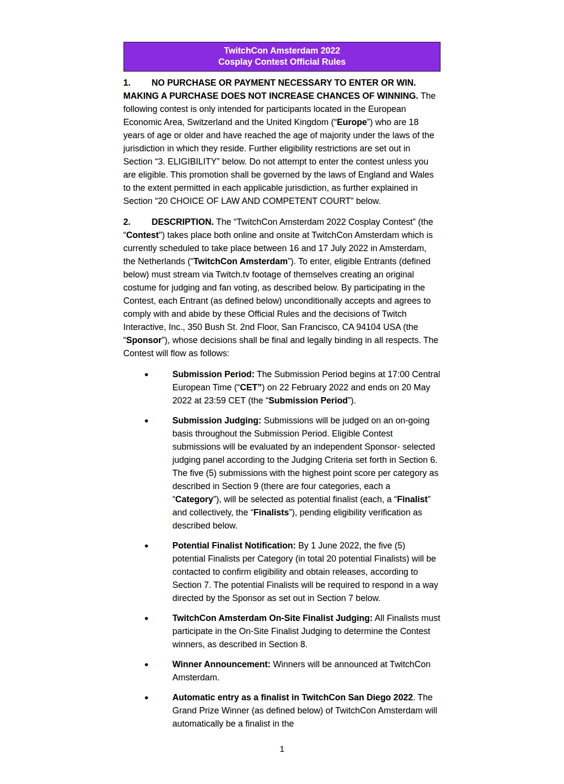TwitchCon Amsterdam 2022 Cosplay Contest Official Rules
1. NO PURCHASE OR PAYMENT NECESSARY TO ENTER OR WIN. MAKING A PURCHASE DOES NOT INCREASE CHANCES OF WINNING. The following contest is only intended for participants located in the European Economic Area, Switzerland and the United Kingdom (“Europe”) who are 18 years of age or older and have reached the age of majority under the laws of the jurisdiction in which they reside. Further eligibility restrictions are set out in Section “3. ELIGIBILITY” below. Do not attempt to enter the contest unless you are eligible. This promotion shall be governed by the laws of England and Wales to the extent permitted in each applicable jurisdiction, as further explained in Section “20 CHOICE OF LAW AND COMPETENT COURT” below.
2. DESCRIPTION. The “TwitchCon Amsterdam 2022 Cosplay Contest” (the “Contest") takes place both online and onsite at TwitchCon Amsterdam which is currently scheduled to take place between 16 and 17 July 2022 in Amsterdam, the Netherlands (“TwitchCon Amsterdam”). To enter, eligible Entrants (defined below) must stream via Twitch.tv footage of themselves creating an original costume for judging and fan voting, as described below. By participating in the Contest, each Entrant (as defined below) unconditionally accepts and agrees to comply with and abide by these Official Rules and the decisions of Twitch Interactive, Inc., 350 Bush St. 2nd Floor, San Francisco, CA 94104 USA (the “Sponsor”), whose decisions shall be final and legally binding in all respects. The Contest will flow as follows:
Submission Period: The Submission Period begins at 17:00 Central European Time (“CET”) on 22 February 2022 and ends on 20 May 2022 at 23:59 CET (the “Submission Period”).
Submission Judging: Submissions will be judged on an on-going basis throughout the Submission Period. Eligible Contest submissions will be evaluated by an independent Sponsor- selected judging panel according to the Judging Criteria set forth in Section 6. The five (5) submissions with the highest point score per category as described in Section 9 (there are four categories, each a “Category”), will be selected as potential finalist (each, a “Finalist” and collectively, the “Finalists”), pending eligibility verification as described below.
Potential Finalist Notification: By 1 June 2022, the five (5) potential Finalists per Category (in total 20 potential Finalists) will be contacted to confirm eligibility and obtain releases, according to Section 7. The potential Finalists will be required to respond in a way directed by the Sponsor as set out in Section 7 below.
TwitchCon Amsterdam On-Site Finalist Judging: All Finalists must participate in the On-Site Finalist Judging to determine the Contest winners, as described in Section 8.
Winner Announcement: Winners will be announced at TwitchCon Amsterdam.
Automatic entry as a finalist in TwitchCon San Diego 2022. The Grand Prize Winner (as defined below) of TwitchCon Amsterdam will automatically be a finalist in the
1